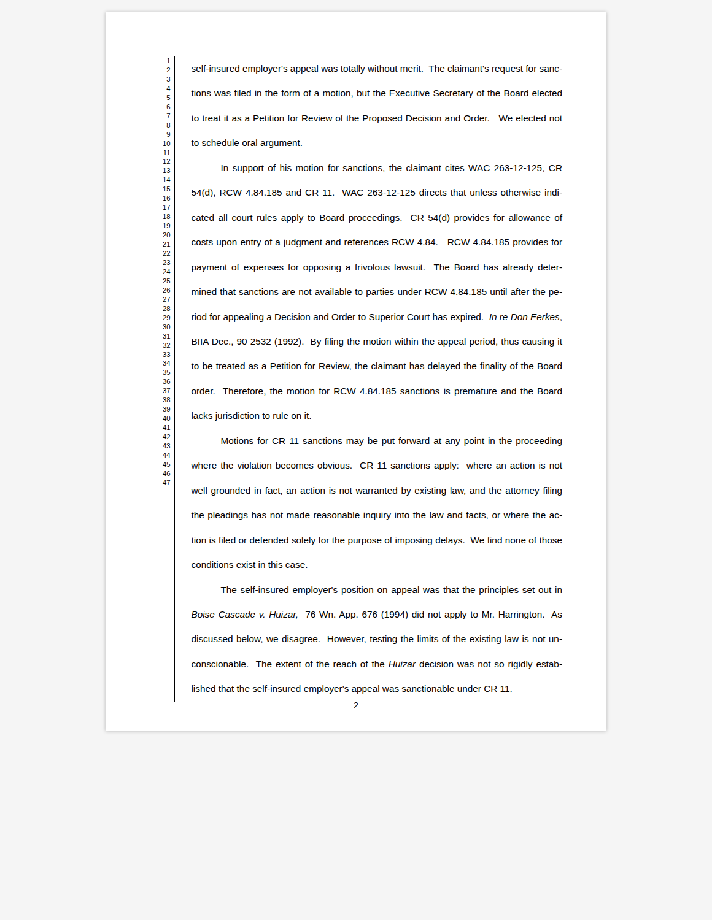1
2
3
4
5
6
7
8
9
10
11
12
13
14
15
16
17
18
19
20
21
22
23
24
25
26
27
28
29
30
31
32
33
34
35
36
37
38
39
40
41
42
43
44
45
46
47
self-insured employer's appeal was totally without merit. The claimant's request for sanctions was filed in the form of a motion, but the Executive Secretary of the Board elected to treat it as a Petition for Review of the Proposed Decision and Order. We elected not to schedule oral argument.
In support of his motion for sanctions, the claimant cites WAC 263-12-125, CR 54(d), RCW 4.84.185 and CR 11. WAC 263-12-125 directs that unless otherwise indicated all court rules apply to Board proceedings. CR 54(d) provides for allowance of costs upon entry of a judgment and references RCW 4.84. RCW 4.84.185 provides for payment of expenses for opposing a frivolous lawsuit. The Board has already determined that sanctions are not available to parties under RCW 4.84.185 until after the period for appealing a Decision and Order to Superior Court has expired. In re Don Eerkes, BIIA Dec., 90 2532 (1992). By filing the motion within the appeal period, thus causing it to be treated as a Petition for Review, the claimant has delayed the finality of the Board order. Therefore, the motion for RCW 4.84.185 sanctions is premature and the Board lacks jurisdiction to rule on it.
Motions for CR 11 sanctions may be put forward at any point in the proceeding where the violation becomes obvious. CR 11 sanctions apply: where an action is not well grounded in fact, an action is not warranted by existing law, and the attorney filing the pleadings has not made reasonable inquiry into the law and facts, or where the action is filed or defended solely for the purpose of imposing delays. We find none of those conditions exist in this case.
The self-insured employer's position on appeal was that the principles set out in Boise Cascade v. Huizar, 76 Wn. App. 676 (1994) did not apply to Mr. Harrington. As discussed below, we disagree. However, testing the limits of the existing law is not unconscionable. The extent of the reach of the Huizar decision was not so rigidly established that the self-insured employer's appeal was sanctionable under CR 11.
2